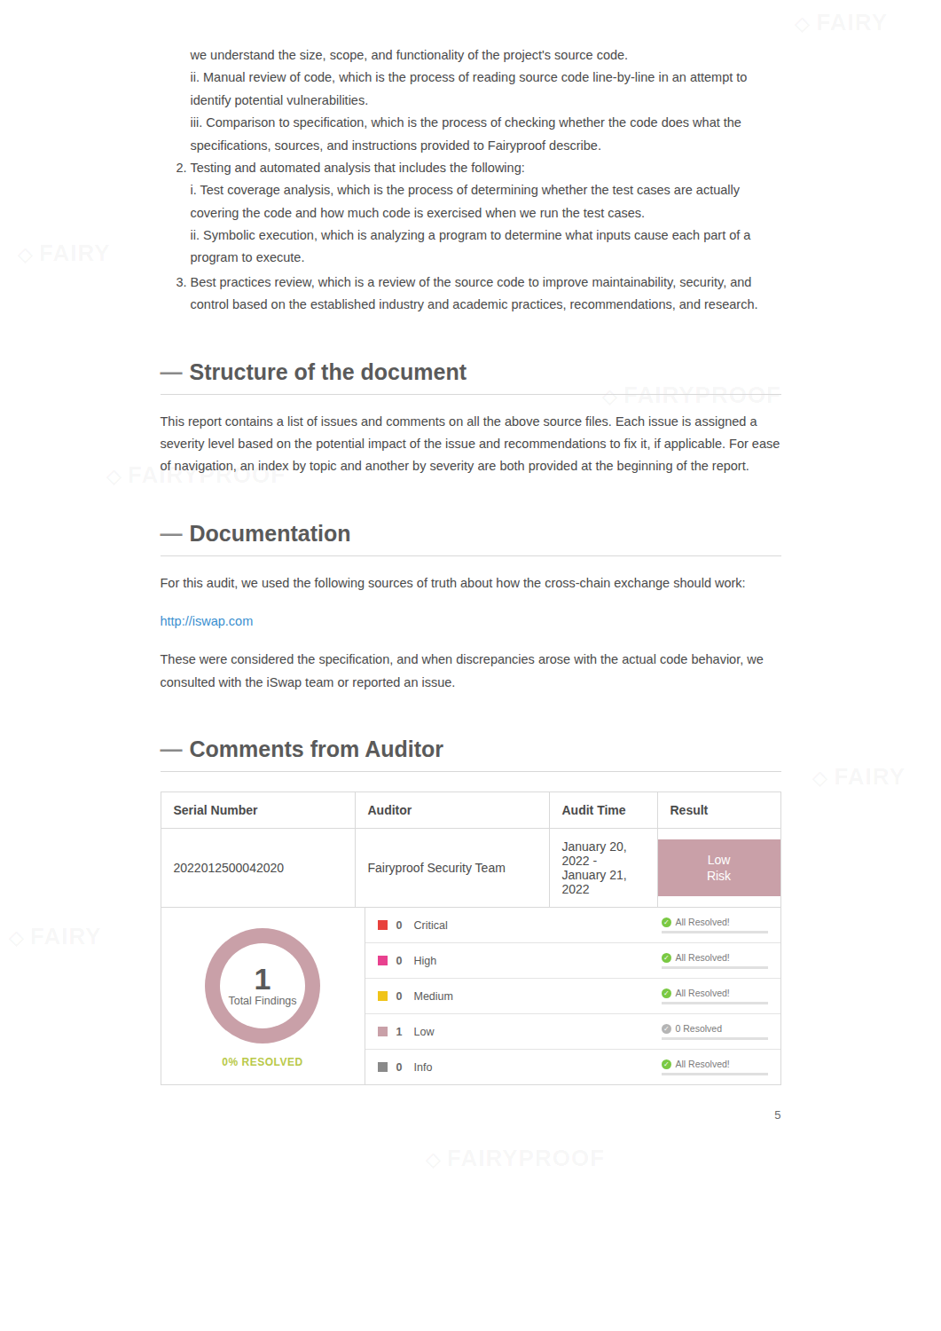FAIRY
FAIRY
FAIRYPROOF
FAIRYPROOF
FAIRY
FAIRY
FAIRYPROOF
we understand the size, scope, and functionality of the project's source code.
ii. Manual review of code, which is the process of reading source code line-by-line in an attempt to identify potential vulnerabilities.
iii. Comparison to specification, which is the process of checking whether the code does what the specifications, sources, and instructions provided to Fairyproof describe.
Testing and automated analysis that includes the following:
i. Test coverage analysis, which is the process of determining whether the test cases are actually covering the code and how much code is exercised when we run the test cases. ii. Symbolic execution, which is analyzing a program to determine what inputs cause each part of a program to execute.
Best practices review, which is a review of the source code to improve maintainability, security, and control based on the established industry and academic practices, recommendations, and research.
—Structure of the document
This report contains a list of issues and comments on all the above source files. Each issue is assigned a severity level based on the potential impact of the issue and recommendations to fix it, if applicable. For ease of navigation, an index by topic and another by severity are both provided at the beginning of the report.
—Documentation
For this audit, we used the following sources of truth about how the cross-chain exchange should work:
http://iswap.com
These were considered the specification, and when discrepancies arose with the actual code behavior, we consulted with the iSwap team or reported an issue.
—Comments from Auditor
| Serial Number | Auditor | Audit Time | Result |
| --- | --- | --- | --- |
| 2022012500042020 | Fairyproof Security Team | January 20, 2022 - January 21, 2022 | Low Risk |
1
Total Findings
0% RESOLVED
0 Critical ✓All Resolved!
0 High ✓All Resolved!
0 Medium ✓All Resolved!
1 Low ✓0 Resolved
0 Info ✓All Resolved!
5